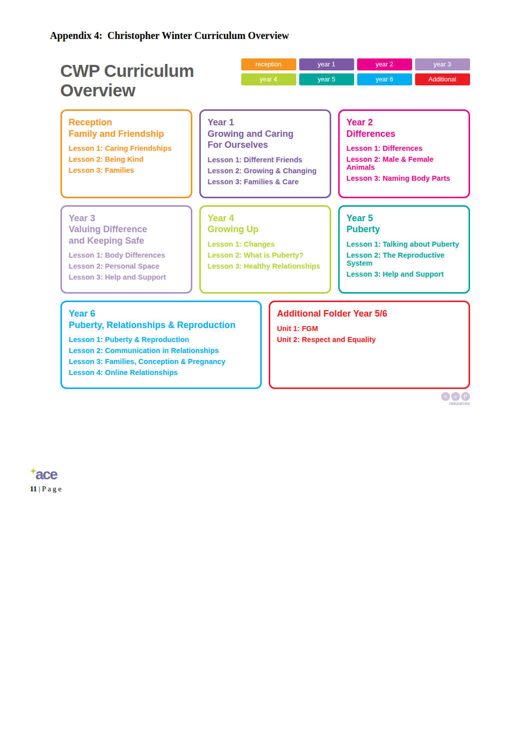Appendix 4: Christopher Winter Curriculum Overview
CWP Curriculum Overview
reception
year 1
year 2
year 3
year 4
year 5
year 6
Additional
Reception
Family and Friendship
Lesson 1: Caring Friendships
Lesson 2: Being Kind
Lesson 3: Families
Year 1
Growing and Caring
For Ourselves
Lesson 1: Different Friends
Lesson 2: Growing & Changing
Lesson 3: Families & Care
Year 2
Differences
Lesson 1: Differences
Lesson 2: Male & Female Animals
Lesson 3: Naming Body Parts
Year 3
Valuing Difference
and Keeping Safe
Lesson 1: Body Differences
Lesson 2: Personal Space
Lesson 3: Help and Support
Year 4
Growing Up
Lesson 1: Changes
Lesson 2: What is Puberty?
Lesson 3: Healthy Relationships
Year 5
Puberty
Lesson 1: Talking about Puberty
Lesson 2: The Reproductive System
Lesson 3: Help and Support
Year 6
Puberty, Relationships & Reproduction
Lesson 1: Puberty & Reproduction
Lesson 2: Communication in Relationships
Lesson 3: Families, Conception & Pregnancy
Lesson 4: Online Relationships
Additional Folder Year 5/6
Unit 1: FGM
Unit 2: Respect and Equality
<»P
resources
✦ace
11 | P a g e